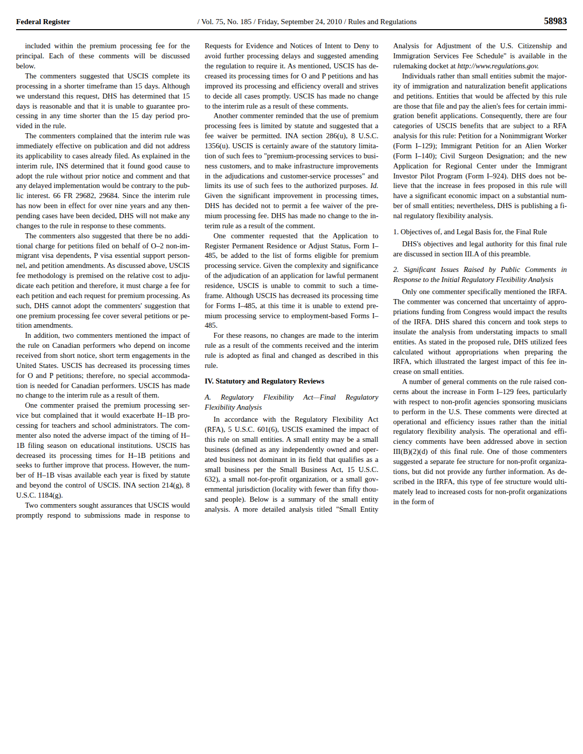Federal Register / Vol. 75, No. 185 / Friday, September 24, 2010 / Rules and Regulations 58983
included within the premium processing fee for the principal. Each of these comments will be discussed below.
The commenters suggested that USCIS complete its processing in a shorter timeframe than 15 days. Although we understand this request, DHS has determined that 15 days is reasonable and that it is unable to guarantee processing in any time shorter than the 15 day period provided in the rule.
The commenters complained that the interim rule was immediately effective on publication and did not address its applicability to cases already filed. As explained in the interim rule, INS determined that it found good cause to adopt the rule without prior notice and comment and that any delayed implementation would be contrary to the public interest. 66 FR 29682, 29684. Since the interim rule has now been in effect for over nine years and any then-pending cases have been decided, DHS will not make any changes to the rule in response to these comments.
The commenters also suggested that there be no additional charge for petitions filed on behalf of O–2 non-immigrant visa dependents, P visa essential support personnel, and petition amendments. As discussed above, USCIS fee methodology is premised on the relative cost to adjudicate each petition and therefore, it must charge a fee for each petition and each request for premium processing. As such, DHS cannot adopt the commenters' suggestion that one premium processing fee cover several petitions or petition amendments.
In addition, two commenters mentioned the impact of the rule on Canadian performers who depend on income received from short notice, short term engagements in the United States. USCIS has decreased its processing times for O and P petitions; therefore, no special accommodation is needed for Canadian performers. USCIS has made no change to the interim rule as a result of them.
One commenter praised the premium processing service but complained that it would exacerbate H–1B processing for teachers and school administrators. The commenter also noted the adverse impact of the timing of H–1B filing season on educational institutions. USCIS has decreased its processing times for H–1B petitions and seeks to further improve that process. However, the number of H–1B visas available each year is fixed by statute and beyond the control of USCIS. INA section 214(g), 8 U.S.C. 1184(g).
Two commenters sought assurances that USCIS would promptly respond to submissions made in response to Requests for Evidence and Notices of Intent to Deny to avoid further processing delays and suggested amending the regulation to require it. As mentioned, USCIS has decreased its processing times for O and P petitions and has improved its processing and efficiency overall and strives to decide all cases promptly. USCIS has made no change to the interim rule as a result of these comments.
Another commenter reminded that the use of premium processing fees is limited by statute and suggested that a fee waiver be permitted. INA section 286(u), 8 U.S.C. 1356(u). USCIS is certainly aware of the statutory limitation of such fees to "premium-processing services to business customers, and to make infrastructure improvements in the adjudications and customer-service processes" and limits its use of such fees to the authorized purposes. Id. Given the significant improvement in processing times, DHS has decided not to permit a fee waiver of the premium processing fee. DHS has made no change to the interim rule as a result of the comment.
One commenter requested that the Application to Register Permanent Residence or Adjust Status, Form I–485, be added to the list of forms eligible for premium processing service. Given the complexity and significance of the adjudication of an application for lawful permanent residence, USCIS is unable to commit to such a timeframe. Although USCIS has decreased its processing time for Forms I–485, at this time it is unable to extend premium processing service to employment-based Forms I–485.
For these reasons, no changes are made to the interim rule as a result of the comments received and the interim rule is adopted as final and changed as described in this rule.
IV. Statutory and Regulatory Reviews
A. Regulatory Flexibility Act—Final Regulatory Flexibility Analysis
In accordance with the Regulatory Flexibility Act (RFA), 5 U.S.C. 601(6), USCIS examined the impact of this rule on small entities. A small entity may be a small business (defined as any independently owned and operated business not dominant in its field that qualifies as a small business per the Small Business Act, 15 U.S.C. 632), a small not-for-profit organization, or a small governmental jurisdiction (locality with fewer than fifty thousand people). Below is a summary of the small entity analysis. A more detailed analysis titled "Small Entity Analysis for Adjustment of the U.S. Citizenship and Immigration Services Fee Schedule" is available in the rulemaking docket at http://www.regulations.gov.
Individuals rather than small entities submit the majority of immigration and naturalization benefit applications and petitions. Entities that would be affected by this rule are those that file and pay the alien's fees for certain immigration benefit applications. Consequently, there are four categories of USCIS benefits that are subject to a RFA analysis for this rule: Petition for a Nonimmigrant Worker (Form I–129); Immigrant Petition for an Alien Worker (Form I–140); Civil Surgeon Designation; and the new Application for Regional Center under the Immigrant Investor Pilot Program (Form I–924). DHS does not believe that the increase in fees proposed in this rule will have a significant economic impact on a substantial number of small entities; nevertheless, DHS is publishing a final regulatory flexibility analysis.
1. Objectives of, and Legal Basis for, the Final Rule
DHS's objectives and legal authority for this final rule are discussed in section III.A of this preamble.
2. Significant Issues Raised by Public Comments in Response to the Initial Regulatory Flexibility Analysis
Only one commenter specifically mentioned the IRFA. The commenter was concerned that uncertainty of appropriations funding from Congress would impact the results of the IRFA. DHS shared this concern and took steps to insulate the analysis from understating impacts to small entities. As stated in the proposed rule, DHS utilized fees calculated without appropriations when preparing the IRFA, which illustrated the largest impact of this fee increase on small entities.
A number of general comments on the rule raised concerns about the increase in Form I–129 fees, particularly with respect to non-profit agencies sponsoring musicians to perform in the U.S. These comments were directed at operational and efficiency issues rather than the initial regulatory flexibility analysis. The operational and efficiency comments have been addressed above in section III(B)(2)(d) of this final rule. One of those commenters suggested a separate fee structure for non-profit organizations, but did not provide any further information. As described in the IRFA, this type of fee structure would ultimately lead to increased costs for non-profit organizations in the form of